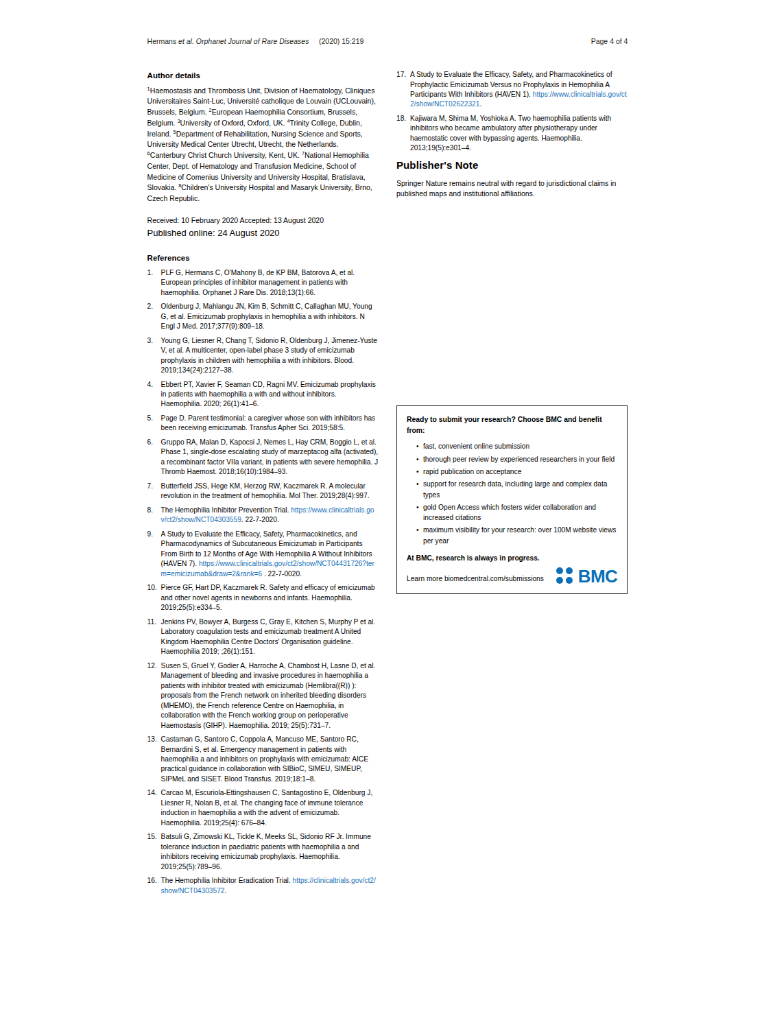Hermans et al. Orphanet Journal of Rare Diseases (2020) 15:219
Page 4 of 4
Author details
1Haemostasis and Thrombosis Unit, Division of Haematology, Cliniques Universitaires Saint-Luc, Université catholique de Louvain (UCLouvain), Brussels, Belgium. 2European Haemophilia Consortium, Brussels, Belgium. 3University of Oxford, Oxford, UK. 4Trinity College, Dublin, Ireland. 5Department of Rehabilitation, Nursing Science and Sports, University Medical Center Utrecht, Utrecht, the Netherlands. 6Canterbury Christ Church University, Kent, UK. 7National Hemophilia Center, Dept. of Hematology and Transfusion Medicine, School of Medicine of Comenius University and University Hospital, Bratislava, Slovakia. 8Children's University Hospital and Masaryk University, Brno, Czech Republic.
Received: 10 February 2020 Accepted: 13 August 2020
Published online: 24 August 2020
References
PLF G, Hermans C, O'Mahony B, de KP BM, Batorova A, et al. European principles of inhibitor management in patients with haemophilia. Orphanet J Rare Dis. 2018;13(1):66.
Oldenburg J, Mahlangu JN, Kim B, Schmitt C, Callaghan MU, Young G, et al. Emicizumab prophylaxis in hemophilia a with inhibitors. N Engl J Med. 2017;377(9):809–18.
Young G, Liesner R, Chang T, Sidonio R, Oldenburg J, Jimenez-Yuste V, et al. A multicenter, open-label phase 3 study of emicizumab prophylaxis in children with hemophilia a with inhibitors. Blood. 2019;134(24):2127–38.
Ebbert PT, Xavier F, Seaman CD, Ragni MV. Emicizumab prophylaxis in patients with haemophilia a with and without inhibitors. Haemophilia. 2020; 26(1):41–6.
Page D. Parent testimonial: a caregiver whose son with inhibitors has been receiving emicizumab. Transfus Apher Sci. 2019;58:5.
Gruppo RA, Malan D, Kapocsi J, Nemes L, Hay CRM, Boggio L, et al. Phase 1, single-dose escalating study of marzeptacog alfa (activated), a recombinant factor VIIa variant, in patients with severe hemophilia. J Thromb Haemost. 2018;16(10):1984–93.
Butterfield JSS, Hege KM, Herzog RW, Kaczmarek R. A molecular revolution in the treatment of hemophilia. Mol Ther. 2019;28(4):997.
The Hemophilia Inhibitor Prevention Trial. https://www.clinicaltrials.gov/ct2/show/NCT04303559. 22-7-2020.
A Study to Evaluate the Efficacy, Safety, Pharmacokinetics, and Pharmacodynamics of Subcutaneous Emicizumab in Participants From Birth to 12 Months of Age With Hemophilia A Without Inhibitors (HAVEN 7). https://www.clinicaltrials.gov/ct2/show/NCT04431726?term=emicizumab&draw=2&rank=6 . 22-7-0020.
Pierce GF, Hart DP, Kaczmarek R. Safety and efficacy of emicizumab and other novel agents in newborns and infants. Haemophilia. 2019;25(5):e334–5.
Jenkins PV, Bowyer A, Burgess C, Gray E, Kitchen S, Murphy P et al. Laboratory coagulation tests and emicizumab treatment A United Kingdom Haemophilia Centre Doctors' Organisation guideline. Haemophilia 2019; ;26(1):151.
Susen S, Gruel Y, Godier A, Harroche A, Chambost H, Lasne D, et al. Management of bleeding and invasive procedures in haemophilia a patients with inhibitor treated with emicizumab (Hemlibra((R)) ): proposals from the French network on inherited bleeding disorders (MHEMO), the French reference Centre on Haemophilia, in collaboration with the French working group on perioperative Haemostasis (GIHP). Haemophilia. 2019; 25(5):731–7.
Castaman G, Santoro C, Coppola A, Mancuso ME, Santoro RC, Bernardini S, et al. Emergency management in patients with haemophilia a and inhibitors on prophylaxis with emicizumab: AICE practical guidance in collaboration with SIBioC, SIMEU, SIMEUP, SIPMeL and SISET. Blood Transfus. 2019;18:1–8.
Carcao M, Escuriola-Ettingshausen C, Santagostino E, Oldenburg J, Liesner R, Nolan B, et al. The changing face of immune tolerance induction in haemophilia a with the advent of emicizumab. Haemophilia. 2019;25(4): 676–84.
Batsuli G, Zimowski KL, Tickle K, Meeks SL, Sidonio RF Jr. Immune tolerance induction in paediatric patients with haemophilia a and inhibitors receiving emicizumab prophylaxis. Haemophilia. 2019;25(5):789–96.
The Hemophilia Inhibitor Eradication Trial. https://clinicaltrials.gov/ct2/show/NCT04303572.
A Study to Evaluate the Efficacy, Safety, and Pharmacokinetics of Prophylactic Emicizumab Versus no Prophylaxis in Hemophilia A Participants With Inhibitors (HAVEN 1). https://www.clinicaltrials.gov/ct2/show/NCT02622321.
Kajiwara M, Shima M, Yoshioka A. Two haemophilia patients with inhibitors who became ambulatory after physiotherapy under haemostatic cover with bypassing agents. Haemophilia. 2013;19(5):e301–4.
Publisher's Note
Springer Nature remains neutral with regard to jurisdictional claims in published maps and institutional affiliations.
Ready to submit your research? Choose BMC and benefit from:
fast, convenient online submission
thorough peer review by experienced researchers in your field
rapid publication on acceptance
support for research data, including large and complex data types
gold Open Access which fosters wider collaboration and increased citations
maximum visibility for your research: over 100M website views per year
At BMC, research is always in progress.
Learn more biomedcentral.com/submissions
BMC